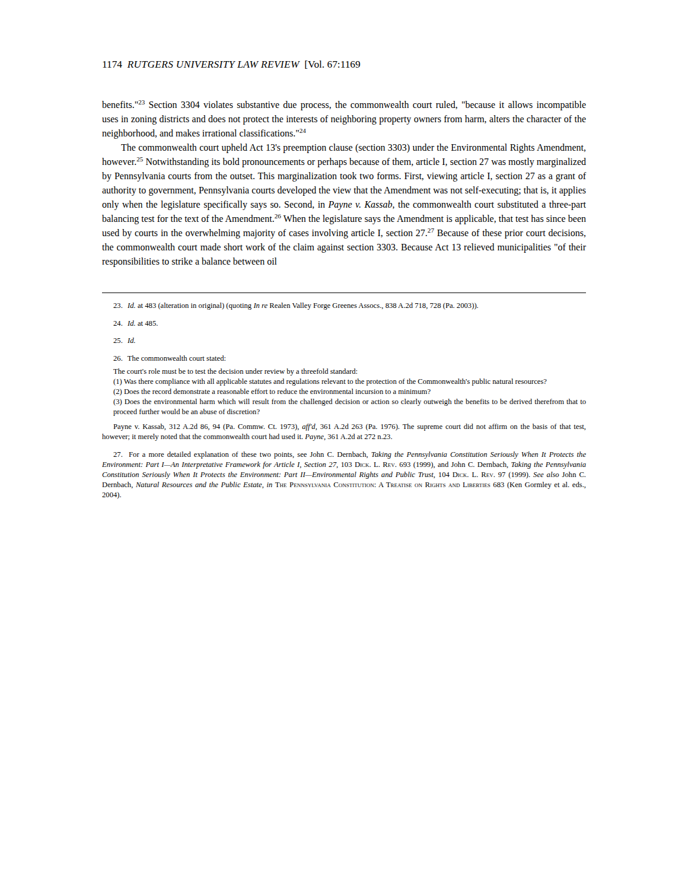1174 RUTGERS UNIVERSITY LAW REVIEW [Vol. 67:1169
benefits."23 Section 3304 violates substantive due process, the commonwealth court ruled, "because it allows incompatible uses in zoning districts and does not protect the interests of neighboring property owners from harm, alters the character of the neighborhood, and makes irrational classifications."24
The commonwealth court upheld Act 13's preemption clause (section 3303) under the Environmental Rights Amendment, however.25 Notwithstanding its bold pronouncements or perhaps because of them, article I, section 27 was mostly marginalized by Pennsylvania courts from the outset. This marginalization took two forms. First, viewing article I, section 27 as a grant of authority to government, Pennsylvania courts developed the view that the Amendment was not self-executing; that is, it applies only when the legislature specifically says so. Second, in Payne v. Kassab, the commonwealth court substituted a three-part balancing test for the text of the Amendment.26 When the legislature says the Amendment is applicable, that test has since been used by courts in the overwhelming majority of cases involving article I, section 27.27 Because of these prior court decisions, the commonwealth court made short work of the claim against section 3303. Because Act 13 relieved municipalities "of their responsibilities to strike a balance between oil
23. Id. at 483 (alteration in original) (quoting In re Realen Valley Forge Greenes Assocs., 838 A.2d 718, 728 (Pa. 2003)).
24. Id. at 485.
25. Id.
26. The commonwealth court stated:
The court's role must be to test the decision under review by a threefold standard:
(1) Was there compliance with all applicable statutes and regulations relevant to the protection of the Commonwealth's public natural resources?
(2) Does the record demonstrate a reasonable effort to reduce the environmental incursion to a minimum?
(3) Does the environmental harm which will result from the challenged decision or action so clearly outweigh the benefits to be derived therefrom that to proceed further would be an abuse of discretion?
Payne v. Kassab, 312 A.2d 86, 94 (Pa. Commw. Ct. 1973), aff'd, 361 A.2d 263 (Pa. 1976). The supreme court did not affirm on the basis of that test, however; it merely noted that the commonwealth court had used it. Payne, 361 A.2d at 272 n.23.
27. For a more detailed explanation of these two points, see John C. Dernbach, Taking the Pennsylvania Constitution Seriously When It Protects the Environment: Part I—An Interpretative Framework for Article I, Section 27, 103 Dick. L. Rev. 693 (1999), and John C. Dernbach, Taking the Pennsylvania Constitution Seriously When It Protects the Environment: Part II—Environmental Rights and Public Trust, 104 Dick. L. Rev. 97 (1999). See also John C. Dernbach, Natural Resources and the Public Estate, in The Pennsylvania Constitution: A Treatise on Rights and Liberties 683 (Ken Gormley et al. eds., 2004).